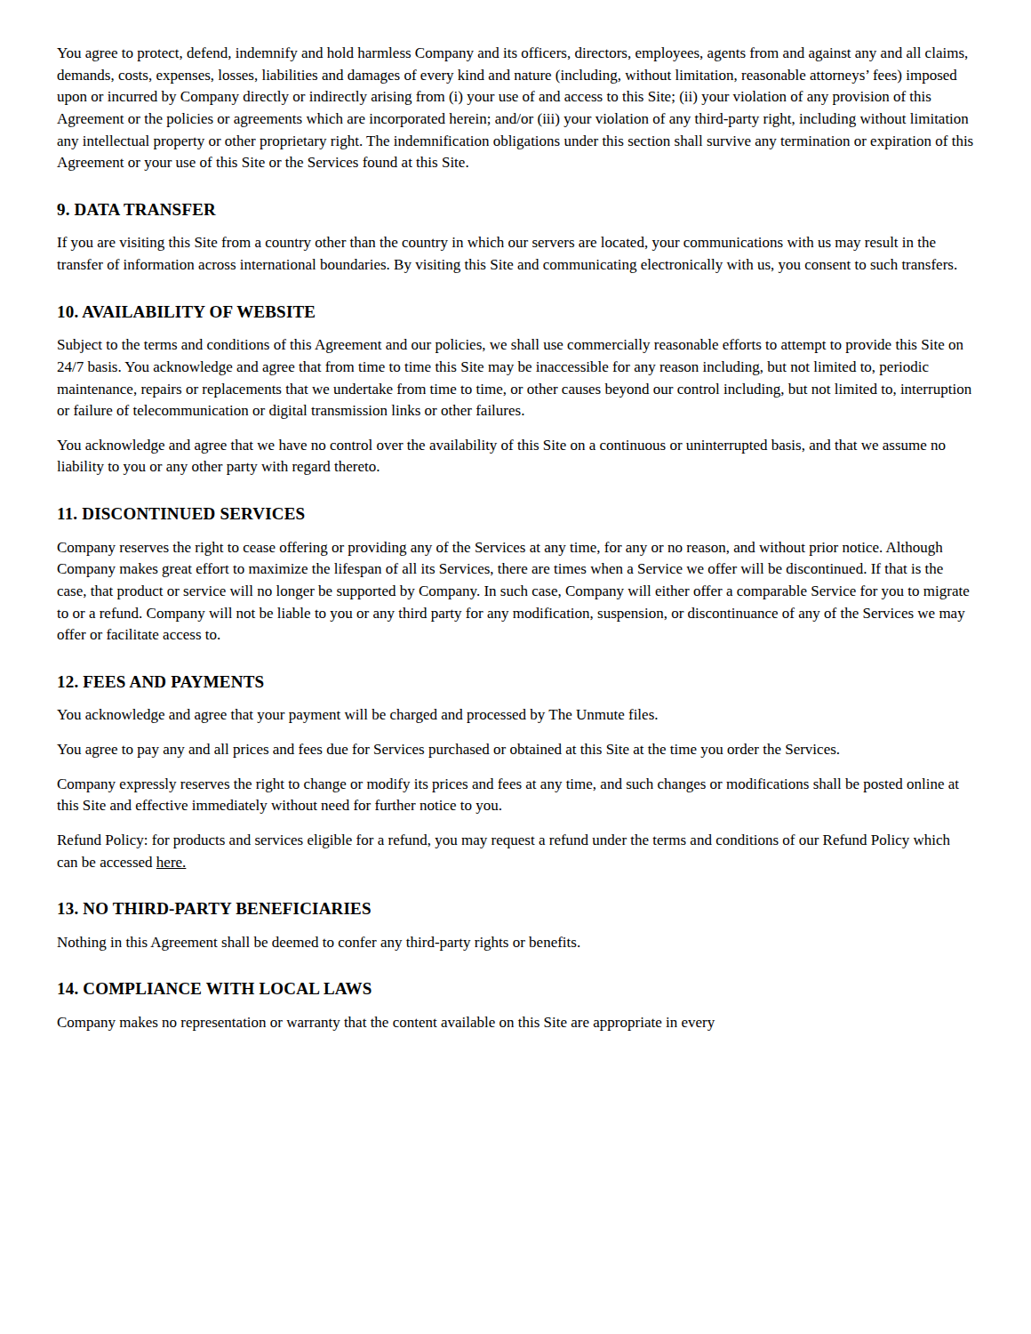You agree to protect, defend, indemnify and hold harmless Company and its officers, directors, employees, agents from and against any and all claims, demands, costs, expenses, losses, liabilities and damages of every kind and nature (including, without limitation, reasonable attorneys’ fees) imposed upon or incurred by Company directly or indirectly arising from (i) your use of and access to this Site; (ii) your violation of any provision of this Agreement or the policies or agreements which are incorporated herein; and/or (iii) your violation of any third-party right, including without limitation any intellectual property or other proprietary right. The indemnification obligations under this section shall survive any termination or expiration of this Agreement or your use of this Site or the Services found at this Site.
9. DATA TRANSFER
If you are visiting this Site from a country other than the country in which our servers are located, your communications with us may result in the transfer of information across international boundaries. By visiting this Site and communicating electronically with us, you consent to such transfers.
10. AVAILABILITY OF WEBSITE
Subject to the terms and conditions of this Agreement and our policies, we shall use commercially reasonable efforts to attempt to provide this Site on 24/7 basis. You acknowledge and agree that from time to time this Site may be inaccessible for any reason including, but not limited to, periodic maintenance, repairs or replacements that we undertake from time to time, or other causes beyond our control including, but not limited to, interruption or failure of telecommunication or digital transmission links or other failures.
You acknowledge and agree that we have no control over the availability of this Site on a continuous or uninterrupted basis, and that we assume no liability to you or any other party with regard thereto.
11. DISCONTINUED SERVICES
Company reserves the right to cease offering or providing any of the Services at any time, for any or no reason, and without prior notice. Although Company makes great effort to maximize the lifespan of all its Services, there are times when a Service we offer will be discontinued. If that is the case, that product or service will no longer be supported by Company. In such case, Company will either offer a comparable Service for you to migrate to or a refund. Company will not be liable to you or any third party for any modification, suspension, or discontinuance of any of the Services we may offer or facilitate access to.
12. FEES AND PAYMENTS
You acknowledge and agree that your payment will be charged and processed by The Unmute files.
You agree to pay any and all prices and fees due for Services purchased or obtained at this Site at the time you order the Services.
Company expressly reserves the right to change or modify its prices and fees at any time, and such changes or modifications shall be posted online at this Site and effective immediately without need for further notice to you.
Refund Policy: for products and services eligible for a refund, you may request a refund under the terms and conditions of our Refund Policy which can be accessed here.
13. NO THIRD-PARTY BENEFICIARIES
Nothing in this Agreement shall be deemed to confer any third-party rights or benefits.
14. COMPLIANCE WITH LOCAL LAWS
Company makes no representation or warranty that the content available on this Site are appropriate in every